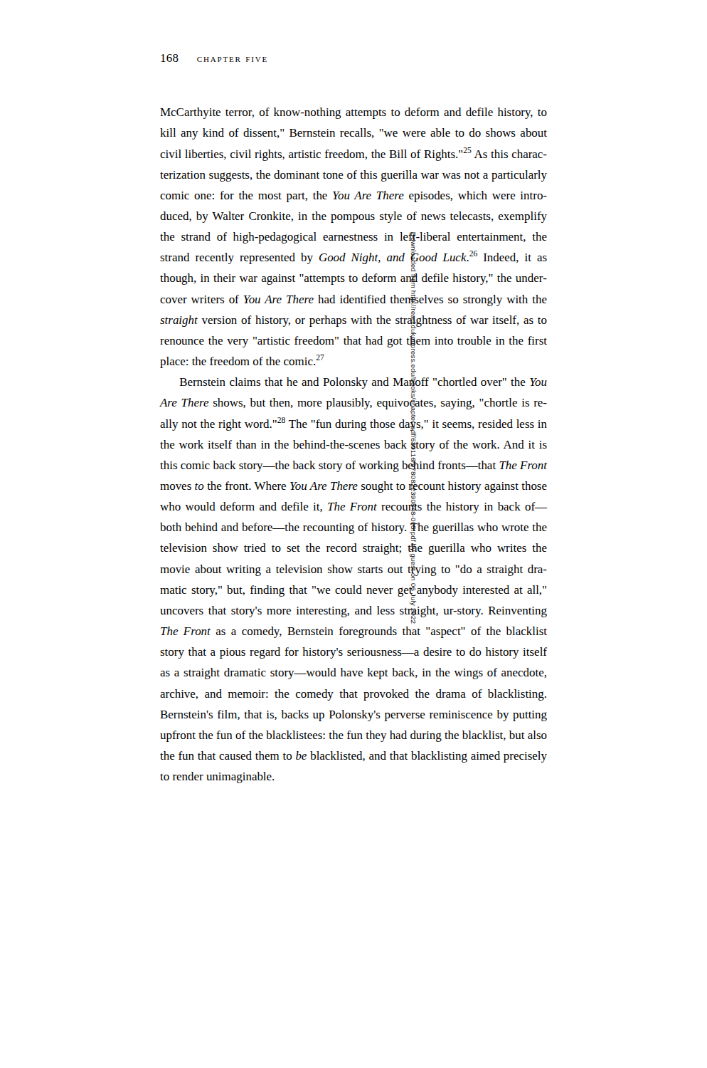168 Chapter Five
McCarthyite terror, of know-nothing attempts to deform and defile history, to kill any kind of dissent," Bernstein recalls, "we were able to do shows about civil liberties, civil rights, artistic freedom, the Bill of Rights."25 As this characterization suggests, the dominant tone of this guerilla war was not a particularly comic one: for the most part, the You Are There episodes, which were introduced, by Walter Cronkite, in the pompous style of news telecasts, exemplify the strand of high-pedagogical earnestness in left-liberal entertainment, the strand recently represented by Good Night, and Good Luck.26 Indeed, it as though, in their war against "attempts to deform and defile history," the undercover writers of You Are There had identified themselves so strongly with the straight version of history, or perhaps with the straightness of war itself, as to renounce the very "artistic freedom" that had got them into trouble in the first place: the freedom of the comic.27
Bernstein claims that he and Polonsky and Manoff "chortled over" the You Are There shows, but then, more plausibly, equivocates, saying, "chortle is really not the right word."28 The "fun during those days," it seems, resided less in the work itself than in the behind-the-scenes back story of the work. And it is this comic back story—the back story of working behind fronts—that The Front moves to the front. Where You Are There sought to recount history against those who would deform and defile it, The Front recounts the history in back of—both behind and before—the recounting of history. The guerillas who wrote the television show tried to set the record straight; the guerilla who writes the movie about writing a television show starts out trying to "do a straight dramatic story," but, finding that "we could never get anybody interested at all," uncovers that story's more interesting, and less straight, ur-story. Reinventing The Front as a comedy, Bernstein foregrounds that "aspect" of the blacklist story that a pious regard for history's seriousness—a desire to do history itself as a straight dramatic story—would have kept back, in the wings of anecdote, archive, and memoir: the comedy that provoked the drama of blacklisting. Bernstein's film, that is, backs up Polonsky's perverse reminiscence by putting upfront the fun of the blacklistees: the fun they had during the blacklist, but also the fun that caused them to be blacklisted, and that blacklisting aimed precisely to render unimaginable.
Downloaded from http://read.dukeupress.edu/books/chapter-pdf/639116/9780822390848-005.pdf by guest on 06 July 2022